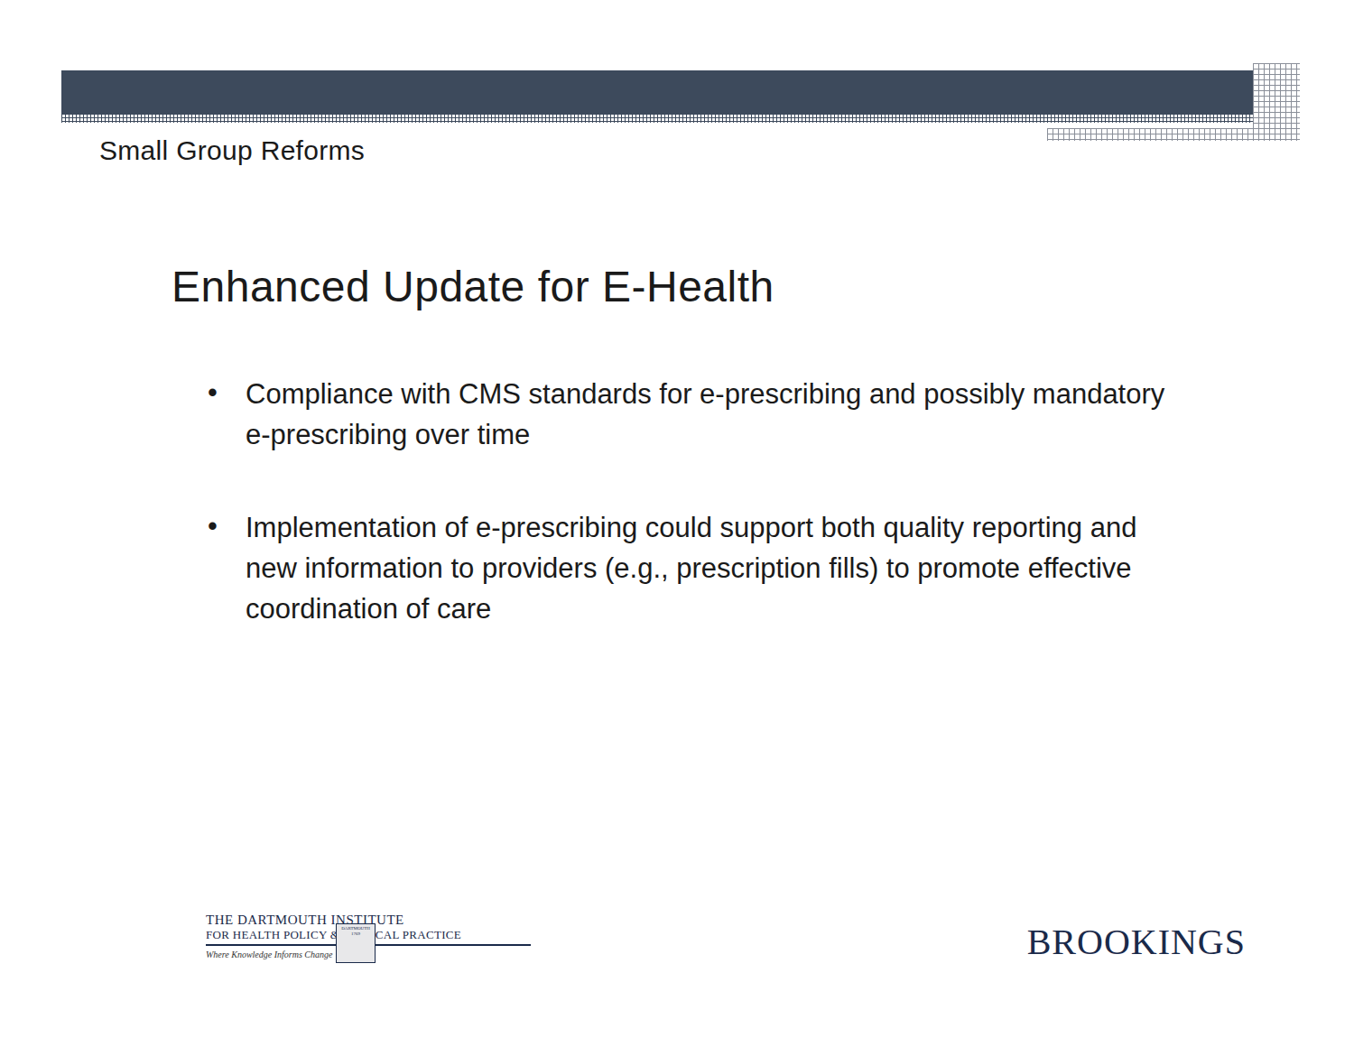Small Group Reforms
Enhanced Update for E-Health
Compliance with CMS standards for e-prescribing and possibly mandatory e-prescribing over time
Implementation of e-prescribing could support both quality reporting and new information to providers (e.g., prescription fills) to promote effective coordination of care
THE DARTMOUTH INSTITUTE
FOR HEALTH POLICY & CLINICAL PRACTICE
Where Knowledge Informs Change
DARTMOUTH
1769
BROOKINGS